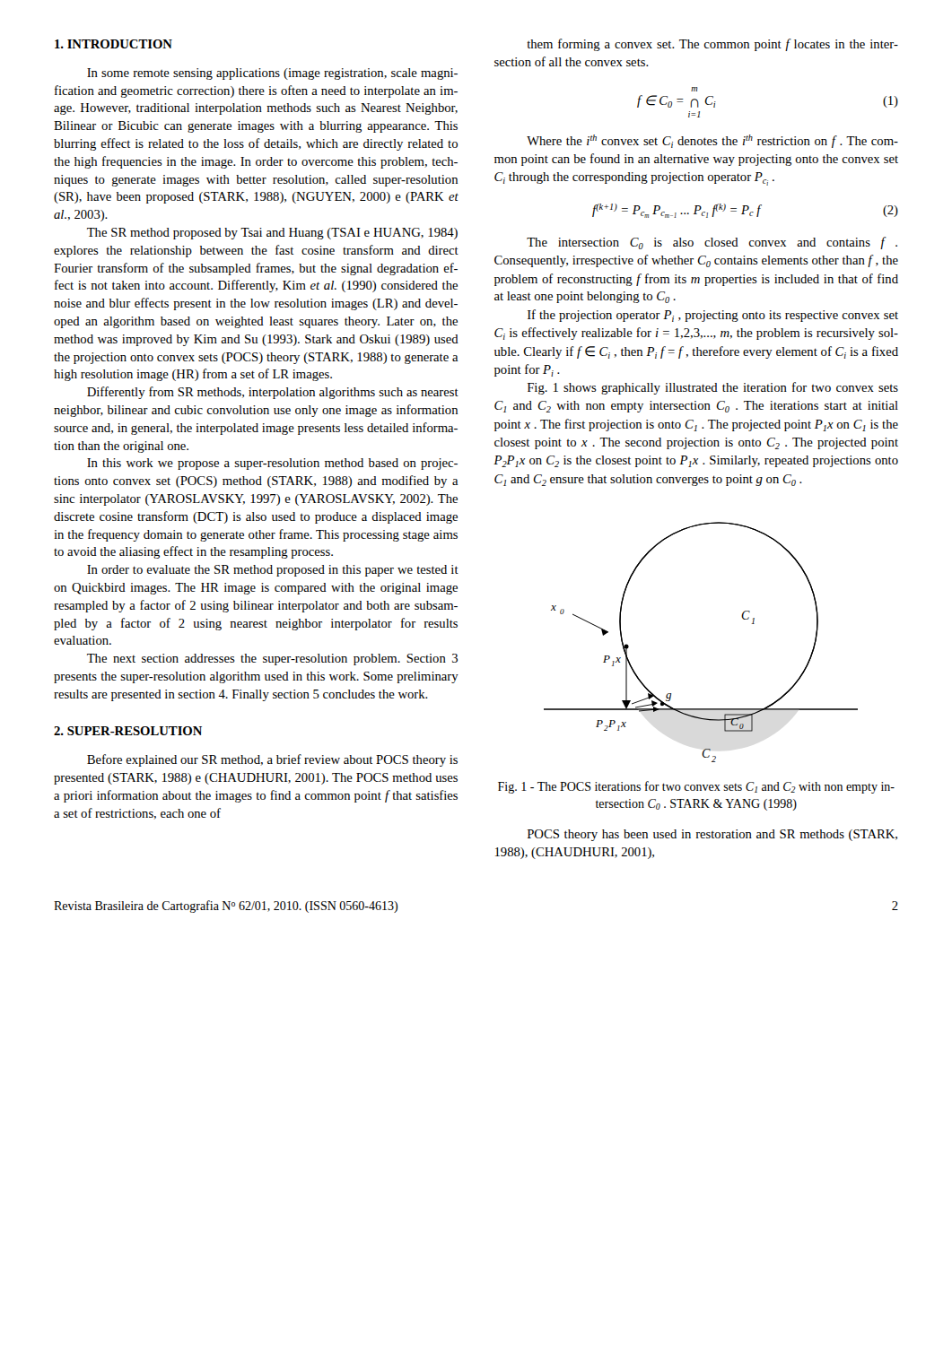1. Introduction
In some remote sensing applications (image registration, scale magnification and geometric correction) there is often a need to interpolate an image. However, traditional interpolation methods such as Nearest Neighbor, Bilinear or Bicubic can generate images with a blurring appearance. This blurring effect is related to the loss of details, which are directly related to the high frequencies in the image. In order to overcome this problem, techniques to generate images with better resolution, called super-resolution (SR), have been proposed (STARK, 1988), (NGUYEN, 2000) e (PARK et al., 2003).
The SR method proposed by Tsai and Huang (TSAI e HUANG, 1984) explores the relationship between the fast cosine transform and direct Fourier transform of the subsampled frames, but the signal degradation effect is not taken into account. Differently, Kim et al. (1990) considered the noise and blur effects present in the low resolution images (LR) and developed an algorithm based on weighted least squares theory. Later on, the method was improved by Kim and Su (1993). Stark and Oskui (1989) used the projection onto convex sets (POCS) theory (STARK, 1988) to generate a high resolution image (HR) from a set of LR images.
Differently from SR methods, interpolation algorithms such as nearest neighbor, bilinear and cubic convolution use only one image as information source and, in general, the interpolated image presents less detailed information than the original one.
In this work we propose a super-resolution method based on projections onto convex set (POCS) method (STARK, 1988) and modified by a sinc interpolator (YAROSLAVSKY, 1997) e (YAROSLAVSKY, 2002). The discrete cosine transform (DCT) is also used to produce a displaced image in the frequency domain to generate other frame. This processing stage aims to avoid the aliasing effect in the resampling process.
In order to evaluate the SR method proposed in this paper we tested it on Quickbird images. The HR image is compared with the original image resampled by a factor of 2 using bilinear interpolator and both are subsampled by a factor of 2 using nearest neighbor interpolator for results evaluation.
The next section addresses the super-resolution problem. Section 3 presents the super-resolution algorithm used in this work. Some preliminary results are presented in section 4. Finally section 5 concludes the work.
2. Super-Resolution
Before explained our SR method, a brief review about POCS theory is presented (STARK, 1988) e (CHAUDHURI, 2001). The POCS method uses a priori information about the images to find a common point f that satisfies a set of restrictions, each one of
them forming a convex set. The common point f locates in the intersection of all the convex sets.
f ∈ C0 = m∩i=1 Ci (1)
Where the ith convex set Ci denotes the ith restriction on f . The common point can be found in an alternative way projecting onto the convex set Ci through the corresponding projection operator Pci .
f(k+1) = Pcm Pcm−1 ... Pc1 f(k) = Pc f (2)
The intersection C0 is also closed convex and contains f . Consequently, irrespective of whether C0 contains elements other than f , the problem of reconstructing f from its m properties is included in that of find at least one point belonging to C0 .
If the projection operator Pi , projecting onto its respective convex set Ci is effectively realizable for i = 1,2,3,..., m, the problem is recursively soluble. Clearly if f ∈ Ci , then Pi f = f , therefore every element of Ci is a fixed point for Pi .
Fig. 1 shows graphically illustrated the iteration for two convex sets C1 and C2 with non empty intersection C0 . The iterations start at initial point x . The first projection is onto C1 . The projected point P1x on C1 is the closest point to x . The second projection is onto C2 . The projected point P2P1x on C2 is the closest point to P1x . Similarly, repeated projections onto C1 and C2 ensure that solution converges to point g on C0 .
x 0 P 1 x P 2 P 1 x g C 1 C 0 C 2
Fig. 1 - The POCS iterations for two convex sets C1 and C2 with non empty intersection C0 . STARK & YANG (1998)
POCS theory has been used in restoration and SR methods (STARK, 1988), (CHAUDHURI, 2001),
Revista Brasileira de Cartografia No 62/01, 2010. (ISSN 0560-4613) 2